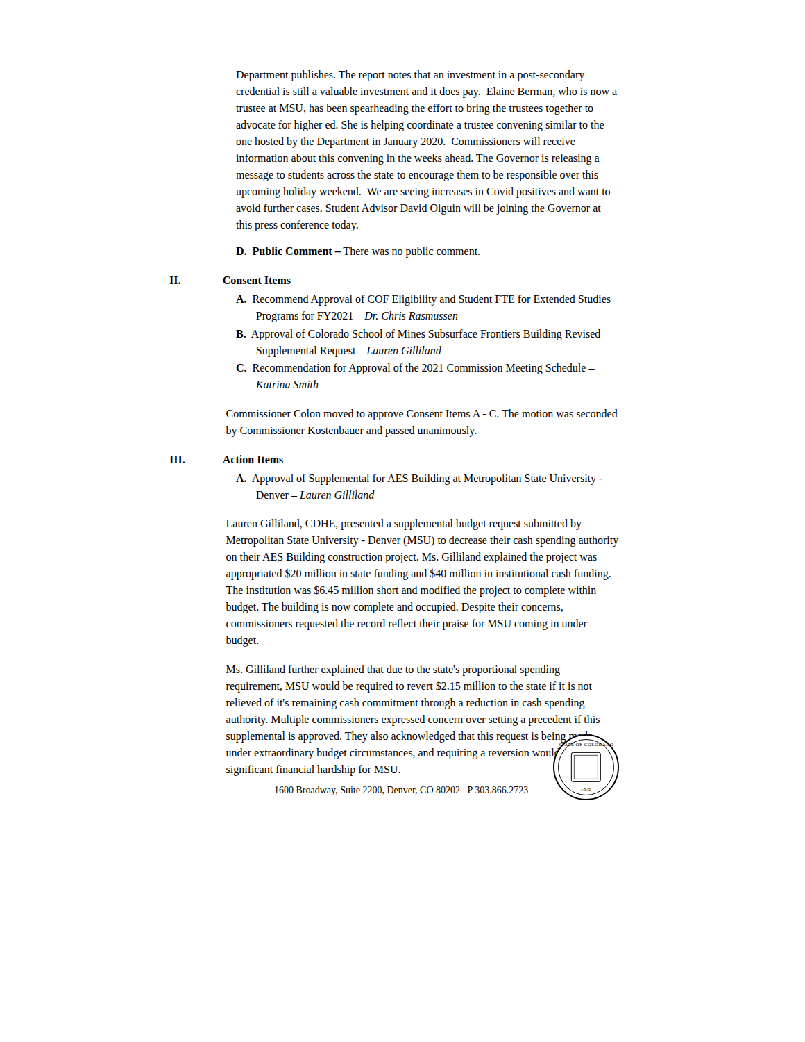Department publishes. The report notes that an investment in a post-secondary credential is still a valuable investment and it does pay. Elaine Berman, who is now a trustee at MSU, has been spearheading the effort to bring the trustees together to advocate for higher ed. She is helping coordinate a trustee convening similar to the one hosted by the Department in January 2020. Commissioners will receive information about this convening in the weeks ahead. The Governor is releasing a message to students across the state to encourage them to be responsible over this upcoming holiday weekend. We are seeing increases in Covid positives and want to avoid further cases. Student Advisor David Olguin will be joining the Governor at this press conference today.
D. Public Comment – There was no public comment.
II. Consent Items
A. Recommend Approval of COF Eligibility and Student FTE for Extended Studies Programs for FY2021 – Dr. Chris Rasmussen
B. Approval of Colorado School of Mines Subsurface Frontiers Building Revised Supplemental Request – Lauren Gilliland
C. Recommendation for Approval of the 2021 Commission Meeting Schedule – Katrina Smith
Commissioner Colon moved to approve Consent Items A - C. The motion was seconded by Commissioner Kostenbauer and passed unanimously.
III. Action Items
A. Approval of Supplemental for AES Building at Metropolitan State University - Denver – Lauren Gilliland
Lauren Gilliland, CDHE, presented a supplemental budget request submitted by Metropolitan State University - Denver (MSU) to decrease their cash spending authority on their AES Building construction project. Ms. Gilliland explained the project was appropriated $20 million in state funding and $40 million in institutional cash funding. The institution was $6.45 million short and modified the project to complete within budget. The building is now complete and occupied. Despite their concerns, commissioners requested the record reflect their praise for MSU coming in under budget.
Ms. Gilliland further explained that due to the state's proportional spending requirement, MSU would be required to revert $2.15 million to the state if it is not relieved of it's remaining cash commitment through a reduction in cash spending authority. Multiple commissioners expressed concern over setting a precedent if this supplemental is approved. They also acknowledged that this request is being made under extraordinary budget circumstances, and requiring a reversion would result in significant financial hardship for MSU.
1600 Broadway, Suite 2200, Denver, CO 80202 P 303.866.2723
STATE OF COLORADO
1876